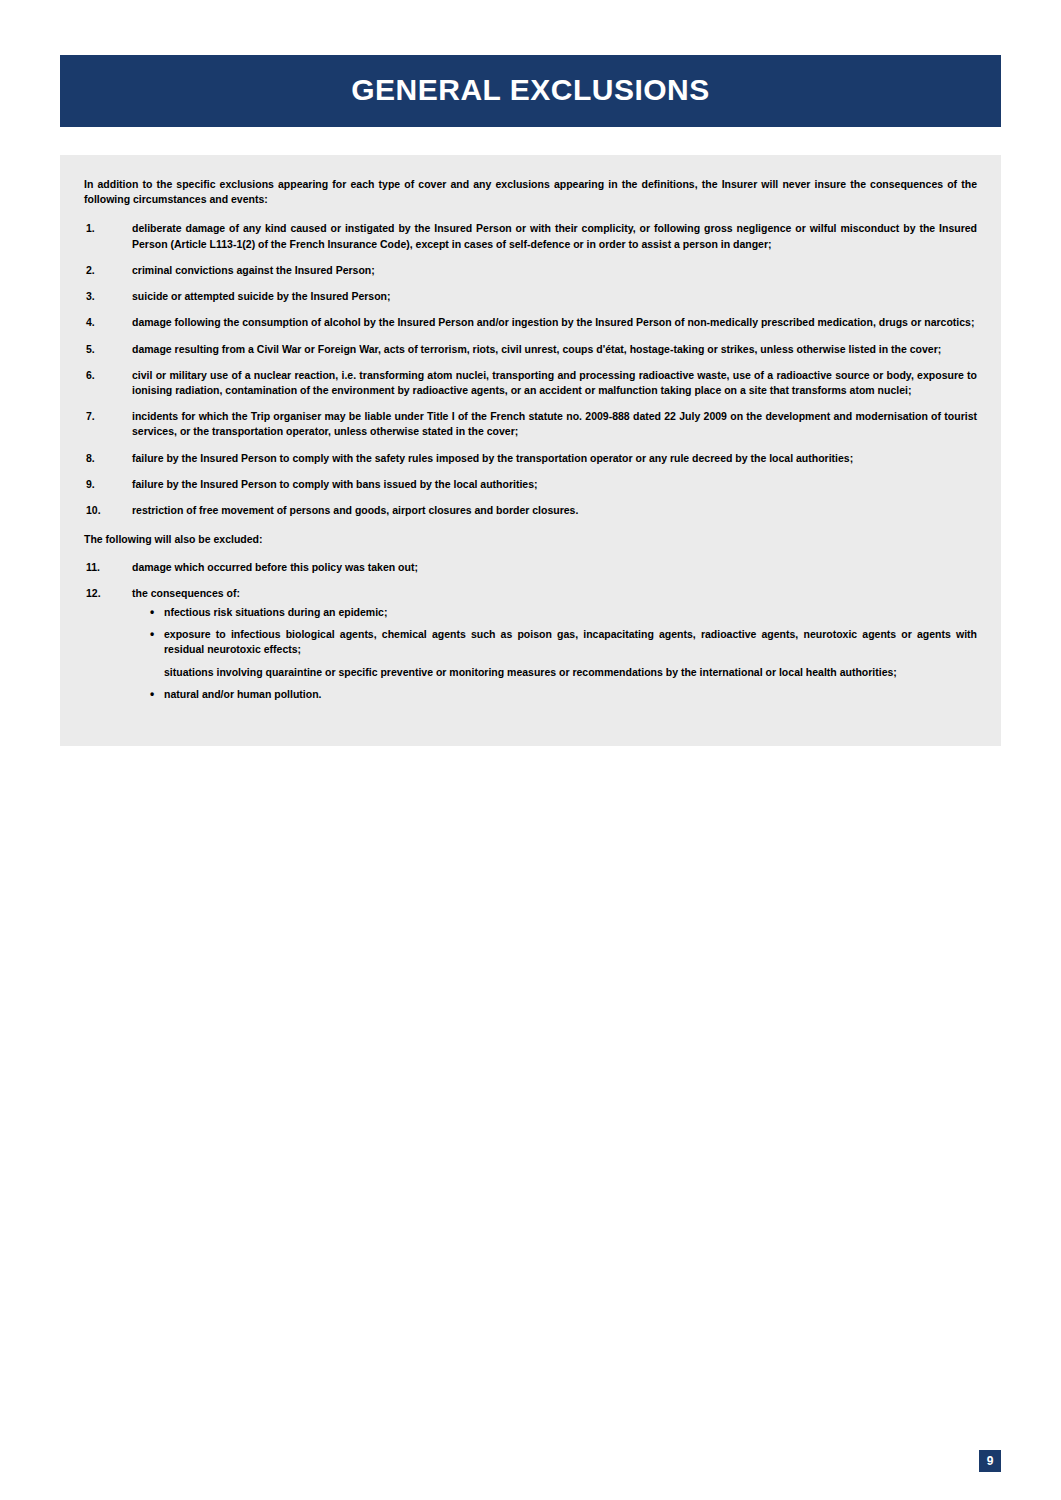GENERAL EXCLUSIONS
In addition to the specific exclusions appearing for each type of cover and any exclusions appearing in the definitions, the Insurer will never insure the consequences of the following circumstances and events:
1.
deliberate damage of any kind caused or instigated by the Insured Person or with their complicity, or following gross negligence or wilful misconduct by the Insured Person (Article L113-1(2) of the French Insurance Code), except in cases of self-defence or in order to assist a person in danger;
2.
criminal convictions against the Insured Person;
3.
suicide or attempted suicide by the Insured Person;
4.
damage following the consumption of alcohol by the Insured Person and/or ingestion by the Insured Person of non-medically prescribed medication, drugs or narcotics;
5.
damage resulting from a Civil War or Foreign War, acts of terrorism, riots, civil unrest, coups d'état, hostage-taking or strikes, unless otherwise listed in the cover;
6.
civil or military use of a nuclear reaction, i.e. transforming atom nuclei, transporting and processing radioactive waste, use of a radioactive source or body, exposure to ionising radiation, contamination of the environment by radioactive agents, or an accident or malfunction taking place on a site that transforms atom nuclei;
7.
incidents for which the Trip organiser may be liable under Title I of the French statute no. 2009-888 dated 22 July 2009 on the development and modernisation of tourist services, or the transportation operator, unless otherwise stated in the cover;
8.
failure by the Insured Person to comply with the safety rules imposed by the transportation operator or any rule decreed by the local authorities;
9.
failure by the Insured Person to comply with bans issued by the local authorities;
10.
restriction of free movement of persons and goods, airport closures and border closures.
The following will also be excluded:
11.
damage which occurred before this policy was taken out;
12.
the consequences of:
nfectious risk situations during an epidemic;
exposure to infectious biological agents, chemical agents such as poison gas, incapacitating agents, radioactive agents, neurotoxic agents or agents with residual neurotoxic effects;
situations involving quaraintine or specific preventive or monitoring measures or recommendations by the international or local health authorities;
natural and/or human pollution.
9